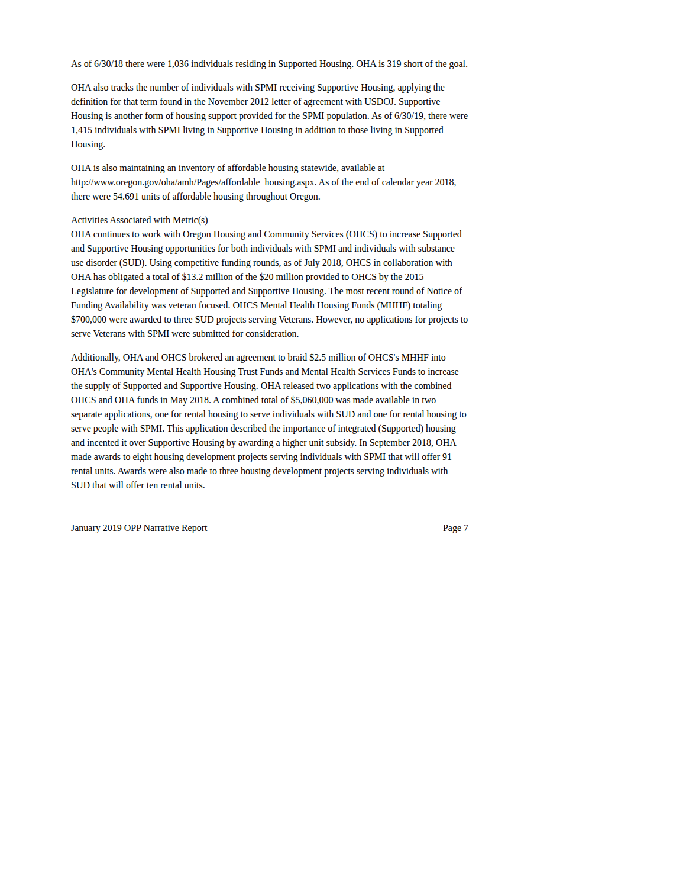As of 6/30/18 there were 1,036 individuals residing in Supported Housing. OHA is 319 short of the goal.
OHA also tracks the number of individuals with SPMI receiving Supportive Housing, applying the definition for that term found in the November 2012 letter of agreement with USDOJ. Supportive Housing is another form of housing support provided for the SPMI population. As of 6/30/19, there were 1,415 individuals with SPMI living in Supportive Housing in addition to those living in Supported Housing.
OHA is also maintaining an inventory of affordable housing statewide, available at http://www.oregon.gov/oha/amh/Pages/affordable_housing.aspx. As of the end of calendar year 2018, there were 54.691 units of affordable housing throughout Oregon.
Activities Associated with Metric(s)
OHA continues to work with Oregon Housing and Community Services (OHCS) to increase Supported and Supportive Housing opportunities for both individuals with SPMI and individuals with substance use disorder (SUD). Using competitive funding rounds, as of July 2018, OHCS in collaboration with OHA has obligated a total of $13.2 million of the $20 million provided to OHCS by the 2015 Legislature for development of Supported and Supportive Housing. The most recent round of Notice of Funding Availability was veteran focused. OHCS Mental Health Housing Funds (MHHF) totaling $700,000 were awarded to three SUD projects serving Veterans. However, no applications for projects to serve Veterans with SPMI were submitted for consideration.
Additionally, OHA and OHCS brokered an agreement to braid $2.5 million of OHCS's MHHF into OHA's Community Mental Health Housing Trust Funds and Mental Health Services Funds to increase the supply of Supported and Supportive Housing. OHA released two applications with the combined OHCS and OHA funds in May 2018. A combined total of $5,060,000 was made available in two separate applications, one for rental housing to serve individuals with SUD and one for rental housing to serve people with SPMI. This application described the importance of integrated (Supported) housing and incented it over Supportive Housing by awarding a higher unit subsidy. In September 2018, OHA made awards to eight housing development projects serving individuals with SPMI that will offer 91 rental units. Awards were also made to three housing development projects serving individuals with SUD that will offer ten rental units.
January 2019 OPP Narrative Report Page 7